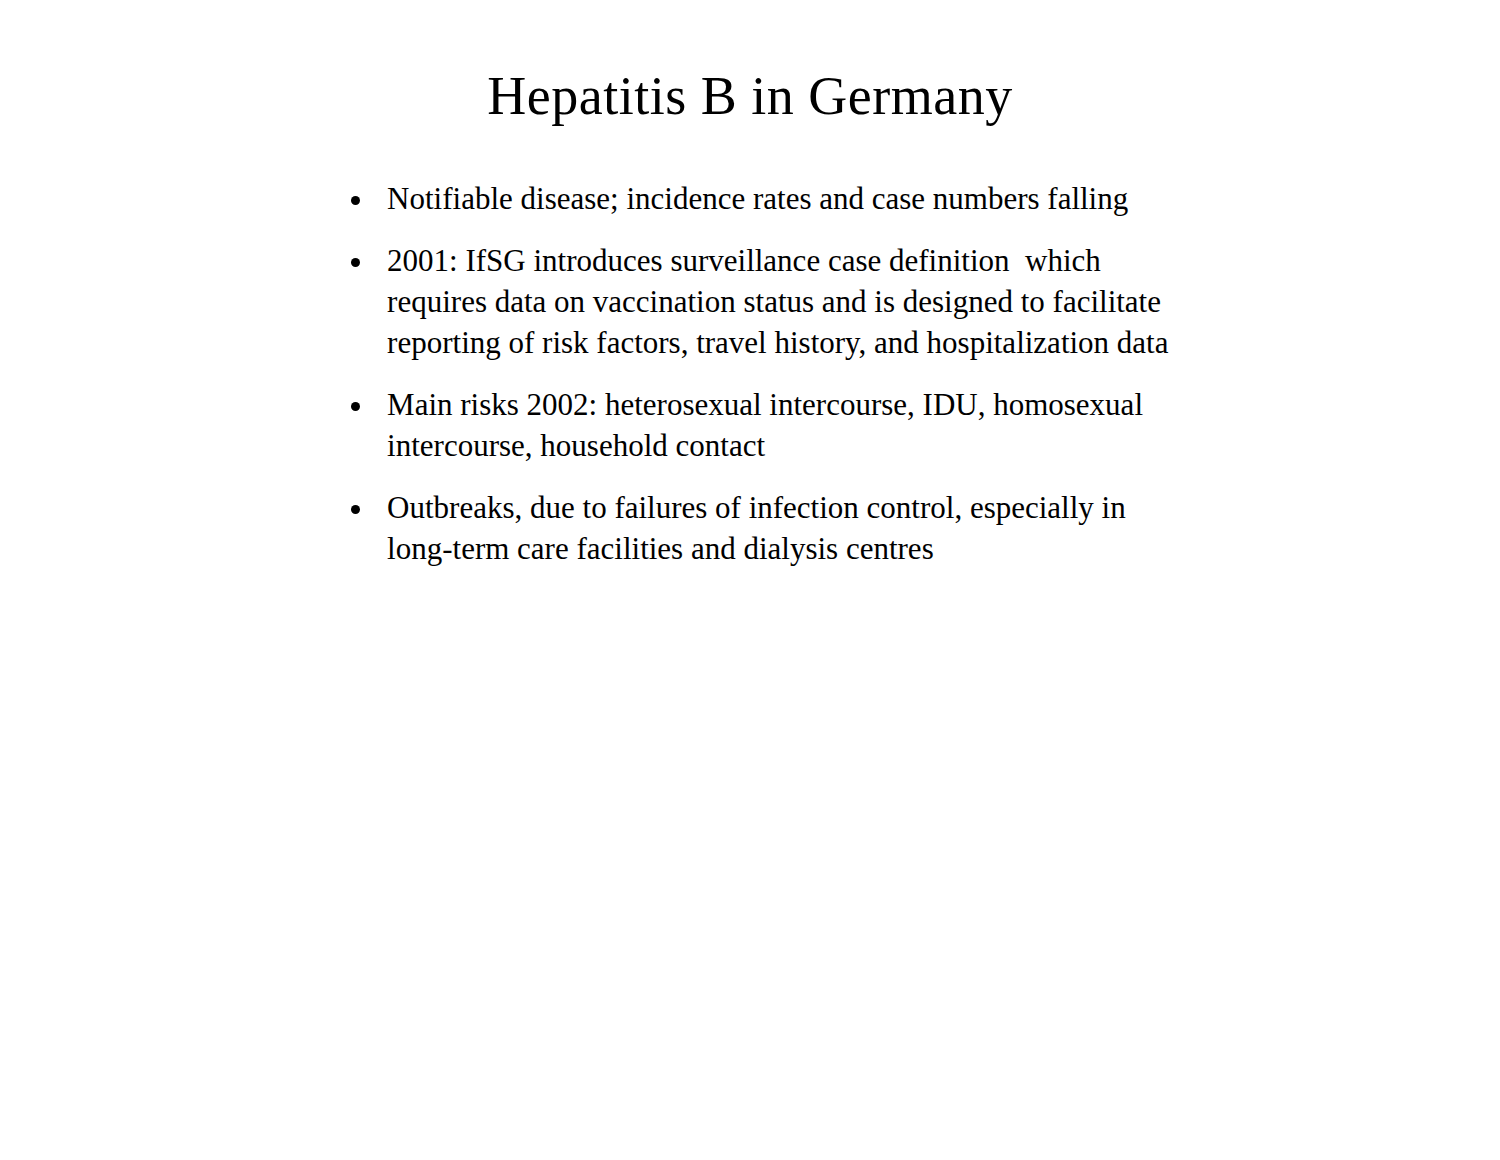Hepatitis B in Germany
Notifiable disease; incidence rates and case numbers falling
2001: IfSG introduces surveillance case definition which requires data on vaccination status and is designed to facilitate reporting of risk factors, travel history, and hospitalization data
Main risks 2002: heterosexual intercourse, IDU, homosexual intercourse, household contact
Outbreaks, due to failures of infection control, especially in long-term care facilities and dialysis centres